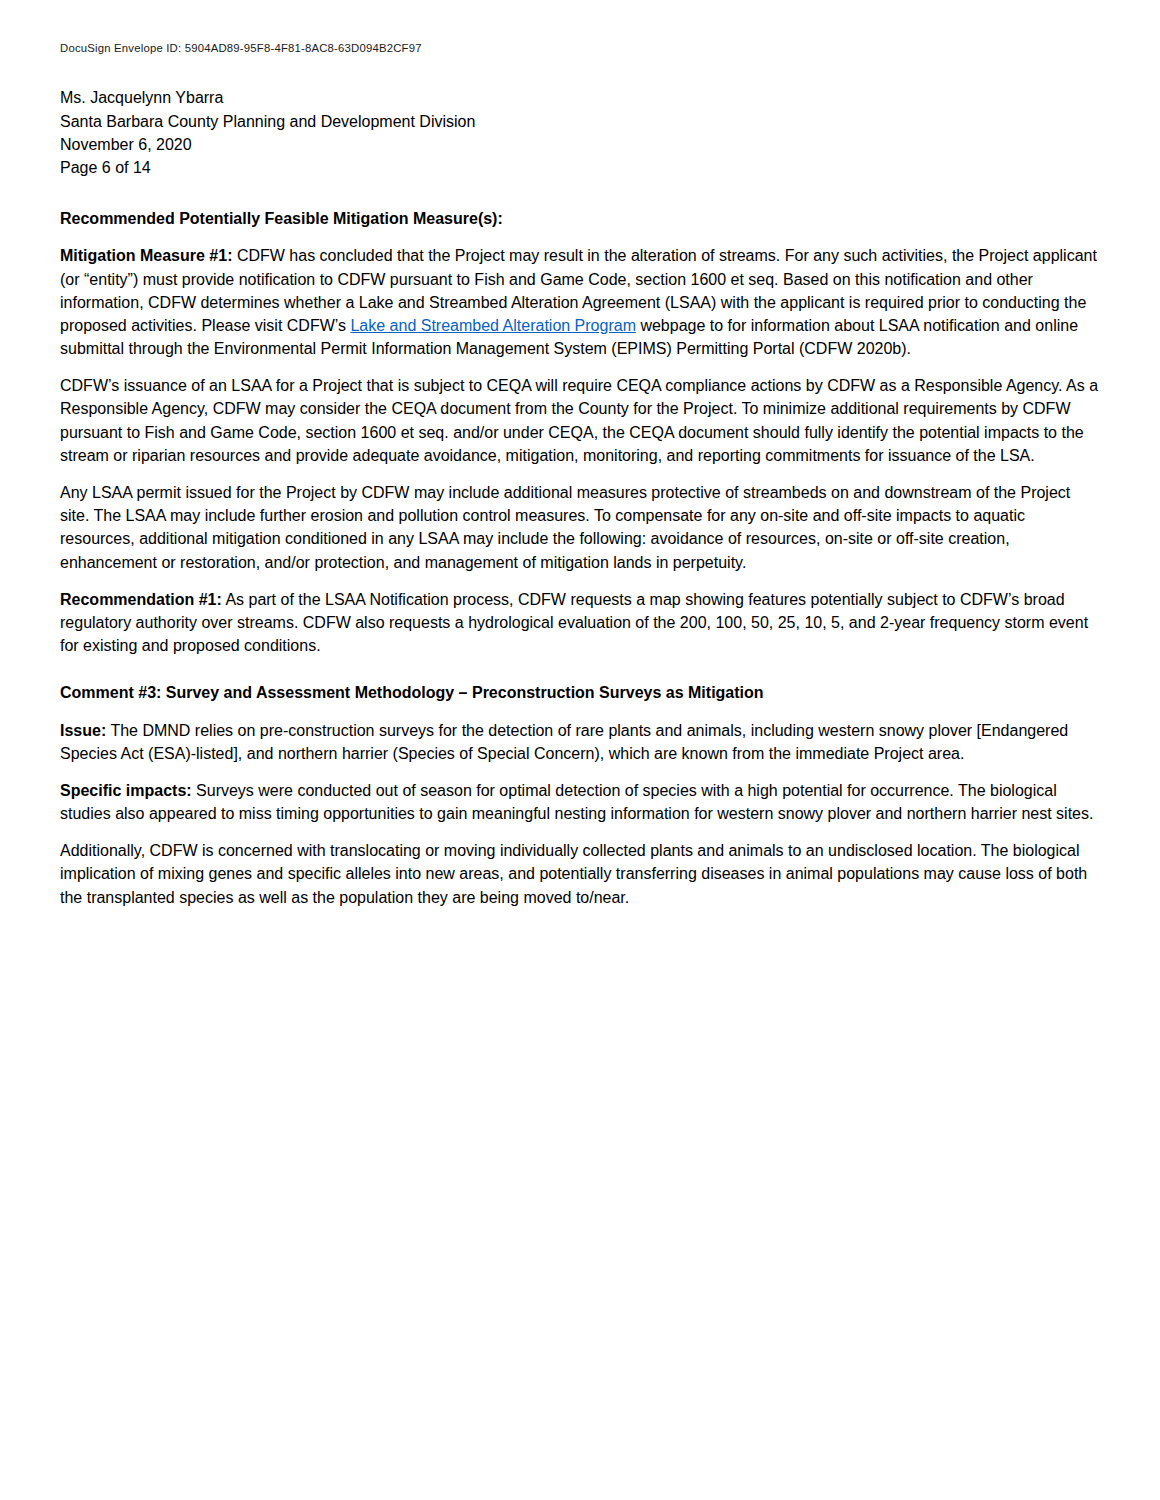DocuSign Envelope ID: 5904AD89-95F8-4F81-8AC8-63D094B2CF97
Ms. Jacquelynn Ybarra
Santa Barbara County Planning and Development Division
November 6, 2020
Page 6 of 14
Recommended Potentially Feasible Mitigation Measure(s):
Mitigation Measure #1: CDFW has concluded that the Project may result in the alteration of streams. For any such activities, the Project applicant (or “entity”) must provide notification to CDFW pursuant to Fish and Game Code, section 1600 et seq. Based on this notification and other information, CDFW determines whether a Lake and Streambed Alteration Agreement (LSAA) with the applicant is required prior to conducting the proposed activities. Please visit CDFW’s Lake and Streambed Alteration Program webpage to for information about LSAA notification and online submittal through the Environmental Permit Information Management System (EPIMS) Permitting Portal (CDFW 2020b).
CDFW’s issuance of an LSAA for a Project that is subject to CEQA will require CEQA compliance actions by CDFW as a Responsible Agency. As a Responsible Agency, CDFW may consider the CEQA document from the County for the Project. To minimize additional requirements by CDFW pursuant to Fish and Game Code, section 1600 et seq. and/or under CEQA, the CEQA document should fully identify the potential impacts to the stream or riparian resources and provide adequate avoidance, mitigation, monitoring, and reporting commitments for issuance of the LSA.
Any LSAA permit issued for the Project by CDFW may include additional measures protective of streambeds on and downstream of the Project site. The LSAA may include further erosion and pollution control measures. To compensate for any on-site and off-site impacts to aquatic resources, additional mitigation conditioned in any LSAA may include the following: avoidance of resources, on-site or off-site creation, enhancement or restoration, and/or protection, and management of mitigation lands in perpetuity.
Recommendation #1: As part of the LSAA Notification process, CDFW requests a map showing features potentially subject to CDFW’s broad regulatory authority over streams. CDFW also requests a hydrological evaluation of the 200, 100, 50, 25, 10, 5, and 2-year frequency storm event for existing and proposed conditions.
Comment #3: Survey and Assessment Methodology – Preconstruction Surveys as Mitigation
Issue: The DMND relies on pre-construction surveys for the detection of rare plants and animals, including western snowy plover [Endangered Species Act (ESA)-listed], and northern harrier (Species of Special Concern), which are known from the immediate Project area.
Specific impacts: Surveys were conducted out of season for optimal detection of species with a high potential for occurrence. The biological studies also appeared to miss timing opportunities to gain meaningful nesting information for western snowy plover and northern harrier nest sites.
Additionally, CDFW is concerned with translocating or moving individually collected plants and animals to an undisclosed location. The biological implication of mixing genes and specific alleles into new areas, and potentially transferring diseases in animal populations may cause loss of both the transplanted species as well as the population they are being moved to/near.